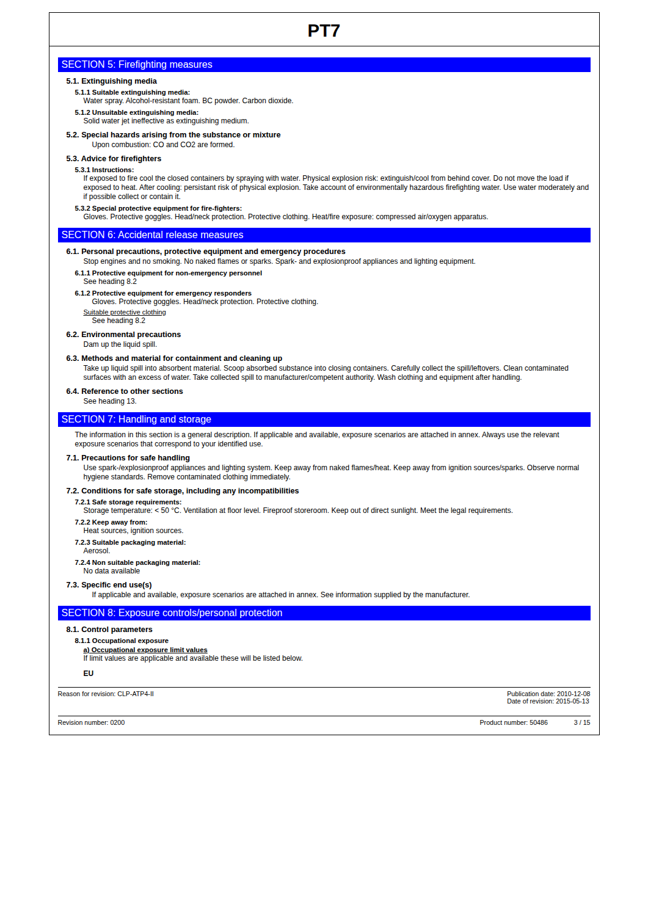PT7
SECTION 5: Firefighting measures
5.1. Extinguishing media
5.1.1 Suitable extinguishing media:
Water spray. Alcohol-resistant foam. BC powder. Carbon dioxide.
5.1.2 Unsuitable extinguishing media:
Solid water jet ineffective as extinguishing medium.
5.2. Special hazards arising from the substance or mixture
Upon combustion: CO and CO2 are formed.
5.3. Advice for firefighters
5.3.1 Instructions:
If exposed to fire cool the closed containers by spraying with water. Physical explosion risk: extinguish/cool from behind cover. Do not move the load if exposed to heat. After cooling: persistant risk of physical explosion. Take account of environmentally hazardous firefighting water. Use water moderately and if possible collect or contain it.
5.3.2 Special protective equipment for fire-fighters:
Gloves. Protective goggles. Head/neck protection. Protective clothing. Heat/fire exposure: compressed air/oxygen apparatus.
SECTION 6: Accidental release measures
6.1. Personal precautions, protective equipment and emergency procedures
Stop engines and no smoking. No naked flames or sparks. Spark- and explosionproof appliances and lighting equipment.
6.1.1 Protective equipment for non-emergency personnel
See heading 8.2
6.1.2 Protective equipment for emergency responders
Gloves. Protective goggles. Head/neck protection. Protective clothing.
Suitable protective clothing
See heading 8.2
6.2. Environmental precautions
Dam up the liquid spill.
6.3. Methods and material for containment and cleaning up
Take up liquid spill into absorbent material. Scoop absorbed substance into closing containers. Carefully collect the spill/leftovers. Clean contaminated surfaces with an excess of water. Take collected spill to manufacturer/competent authority. Wash clothing and equipment after handling.
6.4. Reference to other sections
See heading 13.
SECTION 7: Handling and storage
The information in this section is a general description. If applicable and available, exposure scenarios are attached in annex. Always use the relevant exposure scenarios that correspond to your identified use.
7.1. Precautions for safe handling
Use spark-/explosionproof appliances and lighting system. Keep away from naked flames/heat. Keep away from ignition sources/sparks. Observe normal hygiene standards. Remove contaminated clothing immediately.
7.2. Conditions for safe storage, including any incompatibilities
7.2.1 Safe storage requirements:
Storage temperature: < 50 °C. Ventilation at floor level. Fireproof storeroom. Keep out of direct sunlight. Meet the legal requirements.
7.2.2 Keep away from:
Heat sources, ignition sources.
7.2.3 Suitable packaging material:
Aerosol.
7.2.4 Non suitable packaging material:
No data available
7.3. Specific end use(s)
If applicable and available, exposure scenarios are attached in annex. See information supplied by the manufacturer.
SECTION 8: Exposure controls/personal protection
8.1. Control parameters
8.1.1 Occupational exposure
a) Occupational exposure limit values
If limit values are applicable and available these will be listed below.
EU
Reason for revision: CLP-ATP4-II
Publication date: 2010-12-08
Date of revision: 2015-05-13
Revision number: 0200
Product number: 50486 3 / 15